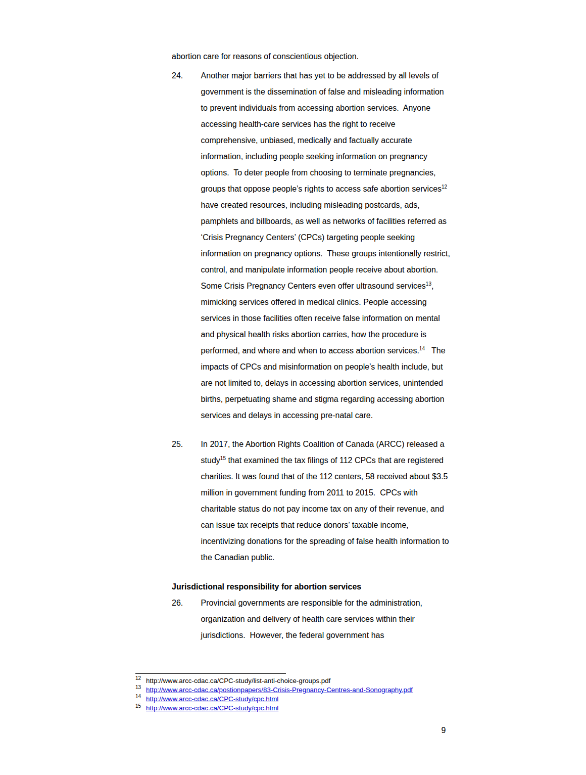abortion care for reasons of conscientious objection.
24. Another major barriers that has yet to be addressed by all levels of government is the dissemination of false and misleading information to prevent individuals from accessing abortion services. Anyone accessing health-care services has the right to receive comprehensive, unbiased, medically and factually accurate information, including people seeking information on pregnancy options. To deter people from choosing to terminate pregnancies, groups that oppose people’s rights to access safe abortion services12 have created resources, including misleading postcards, ads, pamphlets and billboards, as well as networks of facilities referred as ‘Crisis Pregnancy Centers’ (CPCs) targeting people seeking information on pregnancy options. These groups intentionally restrict, control, and manipulate information people receive about abortion. Some Crisis Pregnancy Centers even offer ultrasound services13, mimicking services offered in medical clinics. People accessing services in those facilities often receive false information on mental and physical health risks abortion carries, how the procedure is performed, and where and when to access abortion services.14 The impacts of CPCs and misinformation on people’s health include, but are not limited to, delays in accessing abortion services, unintended births, perpetuating shame and stigma regarding accessing abortion services and delays in accessing pre-natal care.
25. In 2017, the Abortion Rights Coalition of Canada (ARCC) released a study15 that examined the tax filings of 112 CPCs that are registered charities. It was found that of the 112 centers, 58 received about $3.5 million in government funding from 2011 to 2015. CPCs with charitable status do not pay income tax on any of their revenue, and can issue tax receipts that reduce donors’ taxable income, incentivizing donations for the spreading of false health information to the Canadian public.
Jurisdictional responsibility for abortion services
26. Provincial governments are responsible for the administration, organization and delivery of health care services within their jurisdictions. However, the federal government has
12 http://www.arcc-cdac.ca/CPC-study/list-anti-choice-groups.pdf
13 http://www.arcc-cdac.ca/postionpapers/83-Crisis-Pregnancy-Centres-and-Sonography.pdf
14 http://www.arcc-cdac.ca/CPC-study/cpc.html
15 http://www.arcc-cdac.ca/CPC-study/cpc.html
9